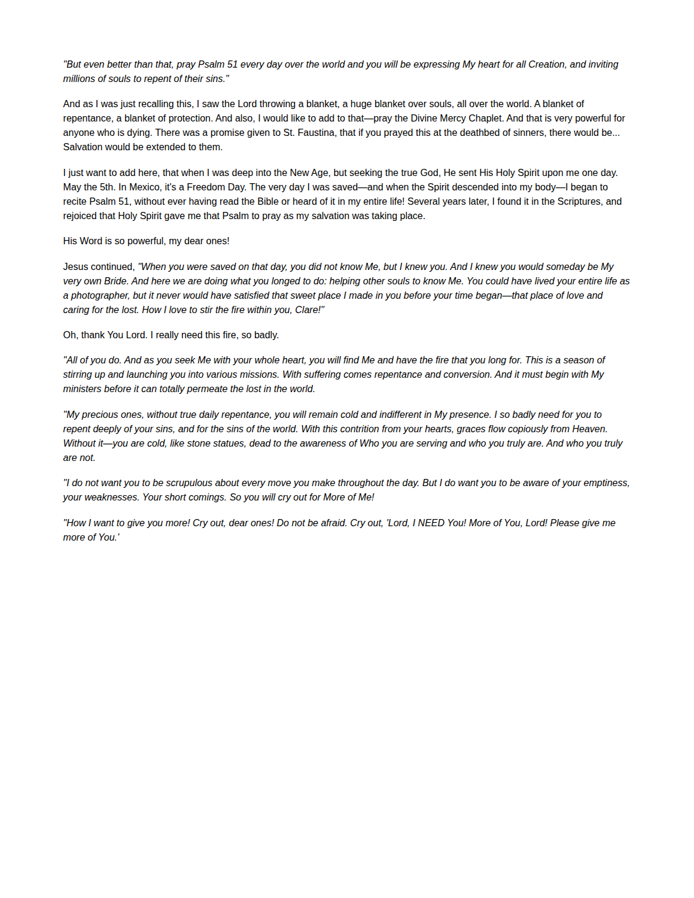"But even better than that, pray Psalm 51 every day over the world and you will be expressing My heart for all Creation, and inviting millions of souls to repent of their sins."
And as I was just recalling this, I saw the Lord throwing a blanket, a huge blanket over souls, all over the world. A blanket of repentance, a blanket of protection. And also, I would like to add to that—pray the Divine Mercy Chaplet. And that is very powerful for anyone who is dying. There was a promise given to St. Faustina, that if you prayed this at the deathbed of sinners, there would be... Salvation would be extended to them.
I just want to add here, that when I was deep into the New Age, but seeking the true God, He sent His Holy Spirit upon me one day. May the 5th. In Mexico, it's a Freedom Day. The very day I was saved—and when the Spirit descended into my body—I began to recite Psalm 51, without ever having read the Bible or heard of it in my entire life! Several years later, I found it in the Scriptures, and rejoiced that Holy Spirit gave me that Psalm to pray as my salvation was taking place.
His Word is so powerful, my dear ones!
Jesus continued, "When you were saved on that day, you did not know Me, but I knew you. And I knew you would someday be My very own Bride. And here we are doing what you longed to do: helping other souls to know Me. You could have lived your entire life as a photographer, but it never would have satisfied that sweet place I made in you before your time began—that place of love and caring for the lost. How I love to stir the fire within you, Clare!"
Oh, thank You Lord. I really need this fire, so badly.
"All of you do. And as you seek Me with your whole heart, you will find Me and have the fire that you long for. This is a season of stirring up and launching you into various missions. With suffering comes repentance and conversion. And it must begin with My ministers before it can totally permeate the lost in the world.
"My precious ones, without true daily repentance, you will remain cold and indifferent in My presence. I so badly need for you to repent deeply of your sins, and for the sins of the world. With this contrition from your hearts, graces flow copiously from Heaven. Without it—you are cold, like stone statues, dead to the awareness of Who you are serving and who you truly are. And who you truly are not.
"I do not want you to be scrupulous about every move you make throughout the day. But I do want you to be aware of your emptiness, your weaknesses. Your short comings. So you will cry out for More of Me!
"How I want to give you more! Cry out, dear ones! Do not be afraid. Cry out, 'Lord, I NEED You! More of You, Lord! Please give me more of You.'